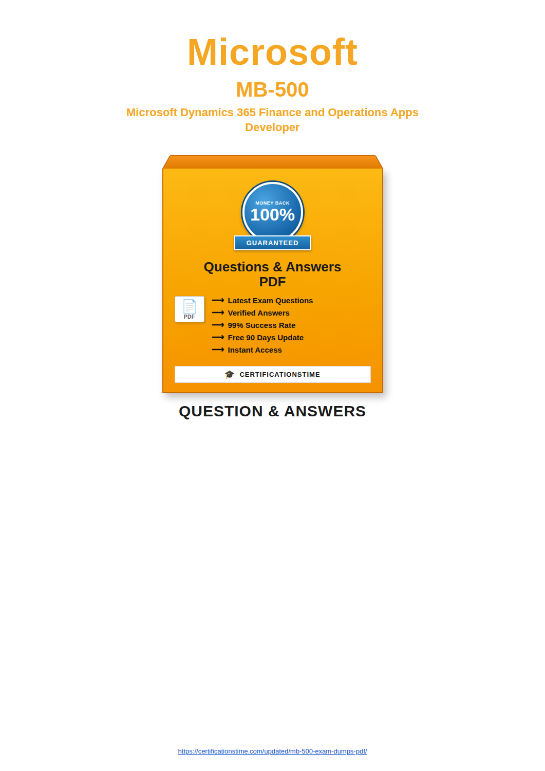Microsoft
MB-500
Microsoft Dynamics 365 Finance and Operations Apps Developer
MONEY BACK 100%
GUARANTEED
Questions & Answers PDF
📄
PDF
⟶ Latest Exam Questions
⟶ Verified Answers
⟶ 99% Success Rate
⟶ Free 90 Days Update
⟶ Instant Access
🎓 CERTIFICATIONSTIME
QUESTION & ANSWERS
https://certificationstime.com/updated/mb-500-exam-dumps-pdf/